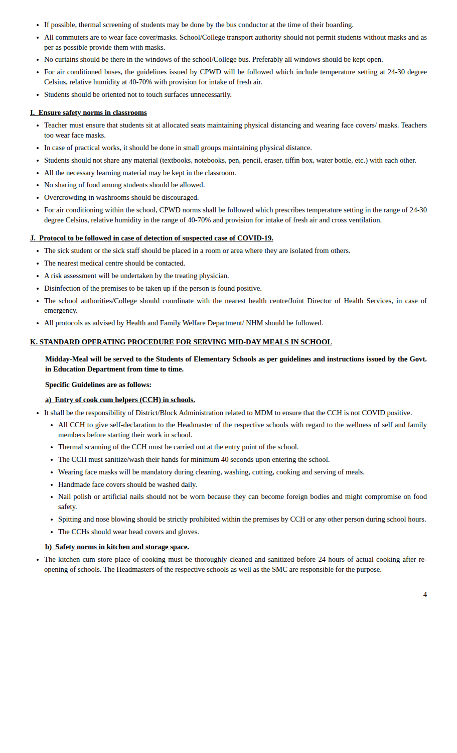If possible, thermal screening of students may be done by the bus conductor at the time of their boarding.
All commuters are to wear face cover/masks. School/College transport authority should not permit students without masks and as per as possible provide them with masks.
No curtains should be there in the windows of the school/College bus. Preferably all windows should be kept open.
For air conditioned buses, the guidelines issued by CPWD will be followed which include temperature setting at 24-30 degree Celsius, relative humidity at 40-70% with provision for intake of fresh air.
Students should be oriented not to touch surfaces unnecessarily.
I. Ensure safety norms in classrooms
Teacher must ensure that students sit at allocated seats maintaining physical distancing and wearing face covers/ masks. Teachers too wear face masks.
In case of practical works, it should be done in small groups maintaining physical distance.
Students should not share any material (textbooks, notebooks, pen, pencil, eraser, tiffin box, water bottle, etc.) with each other.
All the necessary learning material may be kept in the classroom.
No sharing of food among students should be allowed.
Overcrowding in washrooms should be discouraged.
For air conditioning within the school, CPWD norms shall be followed which prescribes temperature setting in the range of 24-30 degree Celsius, relative humidity in the range of 40-70% and provision for intake of fresh air and cross ventilation.
J. Protocol to be followed in case of detection of suspected case of COVID-19.
The sick student or the sick staff should be placed in a room or area where they are isolated from others.
The nearest medical centre should be contacted.
A risk assessment will be undertaken by the treating physician.
Disinfection of the premises to be taken up if the person is found positive.
The school authorities/College should coordinate with the nearest health centre/Joint Director of Health Services, in case of emergency.
All protocols as advised by Health and Family Welfare Department/ NHM should be followed.
K. STANDARD OPERATING PROCEDURE FOR SERVING MID-DAY MEALS IN SCHOOL
Midday-Meal will be served to the Students of Elementary Schools as per guidelines and instructions issued by the Govt. in Education Department from time to time.
Specific Guidelines are as follows:
a) Entry of cook cum helpers (CCH) in schools.
It shall be the responsibility of District/Block Administration related to MDM to ensure that the CCH is not COVID positive.
All CCH to give self-declaration to the Headmaster of the respective schools with regard to the wellness of self and family members before starting their work in school.
Thermal scanning of the CCH must be carried out at the entry point of the school.
The CCH must sanitize/wash their hands for minimum 40 seconds upon entering the school.
Wearing face masks will be mandatory during cleaning, washing, cutting, cooking and serving of meals.
Handmade face covers should be washed daily.
Nail polish or artificial nails should not be worn because they can become foreign bodies and might compromise on food safety.
Spitting and nose blowing should be strictly prohibited within the premises by CCH or any other person during school hours.
The CCHs should wear head covers and gloves.
b) Safety norms in kitchen and storage space.
The kitchen cum store place of cooking must be thoroughly cleaned and sanitized before 24 hours of actual cooking after re-opening of schools. The Headmasters of the respective schools as well as the SMC are responsible for the purpose.
4